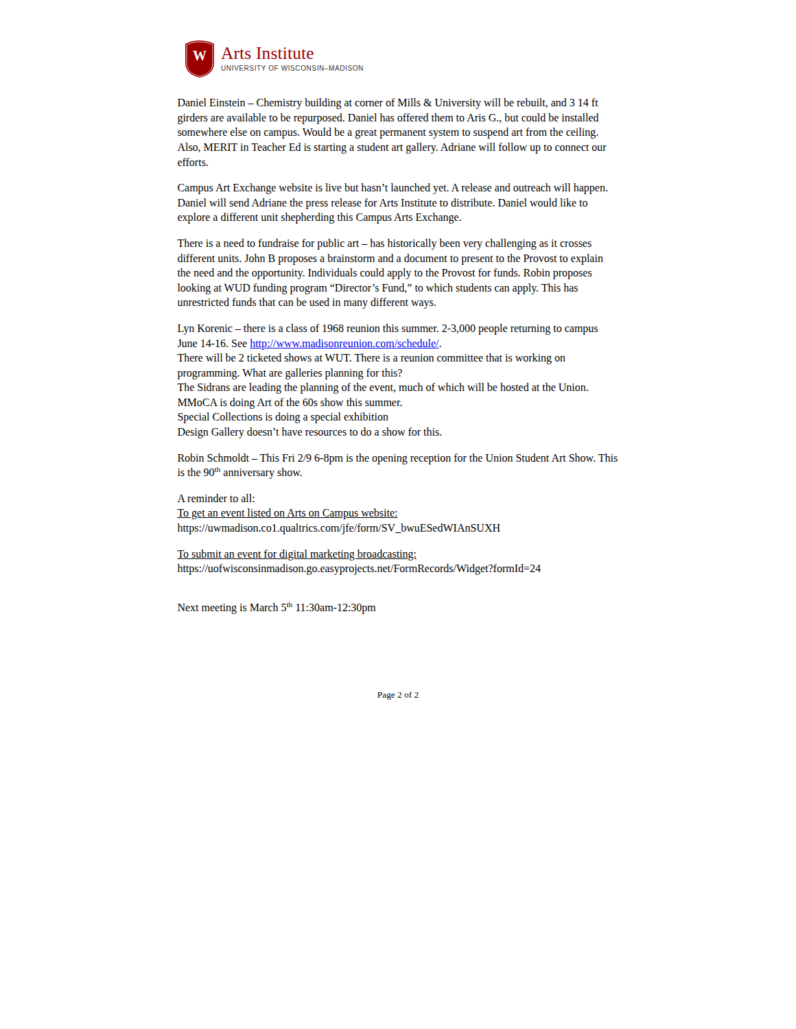W
Arts Institute UNIVERSITY OF WISCONSIN–MADISON
Daniel Einstein – Chemistry building at corner of Mills & University will be rebuilt, and 3 14 ft girders are available to be repurposed. Daniel has offered them to Aris G., but could be installed somewhere else on campus. Would be a great permanent system to suspend art from the ceiling.
Also, MERIT in Teacher Ed is starting a student art gallery. Adriane will follow up to connect our efforts.
Campus Art Exchange website is live but hasn’t launched yet. A release and outreach will happen. Daniel will send Adriane the press release for Arts Institute to distribute. Daniel would like to explore a different unit shepherding this Campus Arts Exchange.
There is a need to fundraise for public art – has historically been very challenging as it crosses different units. John B proposes a brainstorm and a document to present to the Provost to explain the need and the opportunity. Individuals could apply to the Provost for funds. Robin proposes looking at WUD funding program “Director’s Fund,” to which students can apply. This has unrestricted funds that can be used in many different ways.
Lyn Korenic – there is a class of 1968 reunion this summer. 2-3,000 people returning to campus June 14-16. See http://www.madisonreunion.com/schedule/.
There will be 2 ticketed shows at WUT. There is a reunion committee that is working on programming. What are galleries planning for this?
The Sidrans are leading the planning of the event, much of which will be hosted at the Union.
MMoCA is doing Art of the 60s show this summer.
Special Collections is doing a special exhibition
Design Gallery doesn’t have resources to do a show for this.
Robin Schmoldt – This Fri 2/9 6-8pm is the opening reception for the Union Student Art Show. This is the 90th anniversary show.
A reminder to all:
To get an event listed on Arts on Campus website:
https://uwmadison.co1.qualtrics.com/jfe/form/SV_bwuESedWIAnSUXH
To submit an event for digital marketing broadcasting:
https://uofwisconsinmadison.go.easyprojects.net/FormRecords/Widget?formId=24
Next meeting is March 5th 11:30am-12:30pm
Page 2 of 2